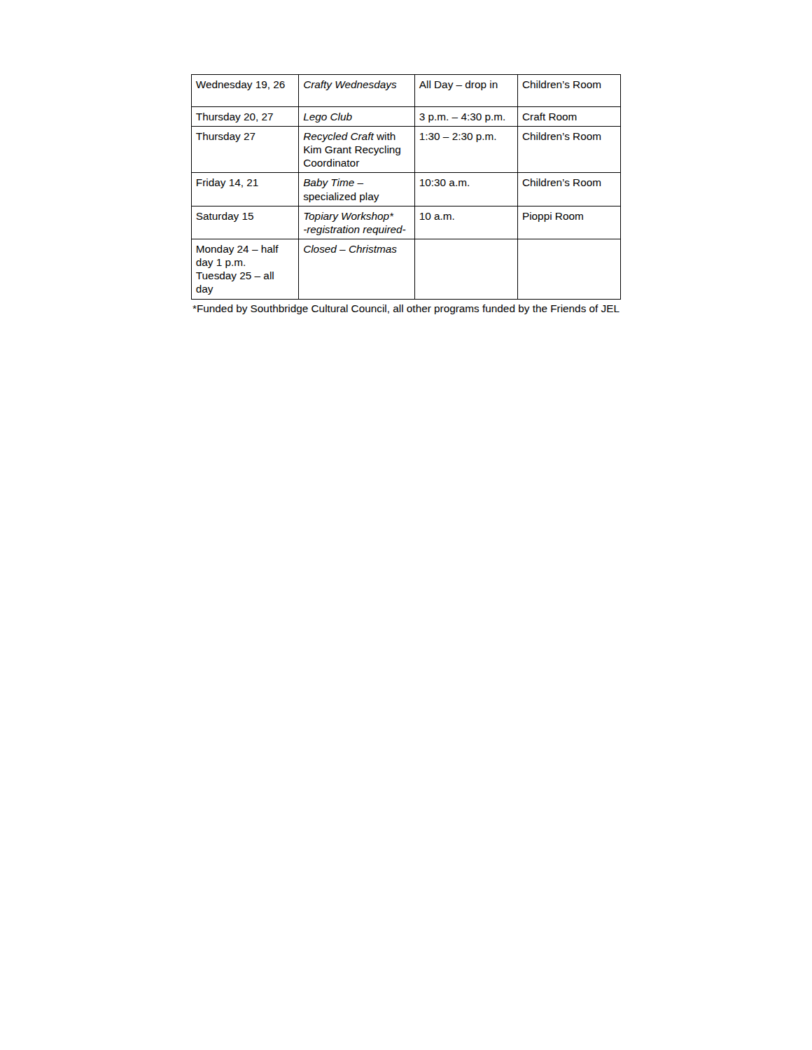| Wednesday 19, 26 | Crafty Wednesdays | All Day – drop in | Children’s Room |
| Thursday 20, 27 | Lego Club | 3 p.m. – 4:30 p.m. | Craft Room |
| Thursday 27 | Recycled Craft with Kim Grant Recycling Coordinator | 1:30 – 2:30 p.m. | Children’s Room |
| Friday 14, 21 | Baby Time – specialized play | 10:30 a.m. | Children’s Room |
| Saturday 15 | Topiary Workshop* -registration required- | 10 a.m. | Pioppi Room |
| Monday 24 – half day 1 p.m. Tuesday 25 – all day | Closed – Christmas | | |
*Funded by Southbridge Cultural Council, all other programs funded by the Friends of JEL